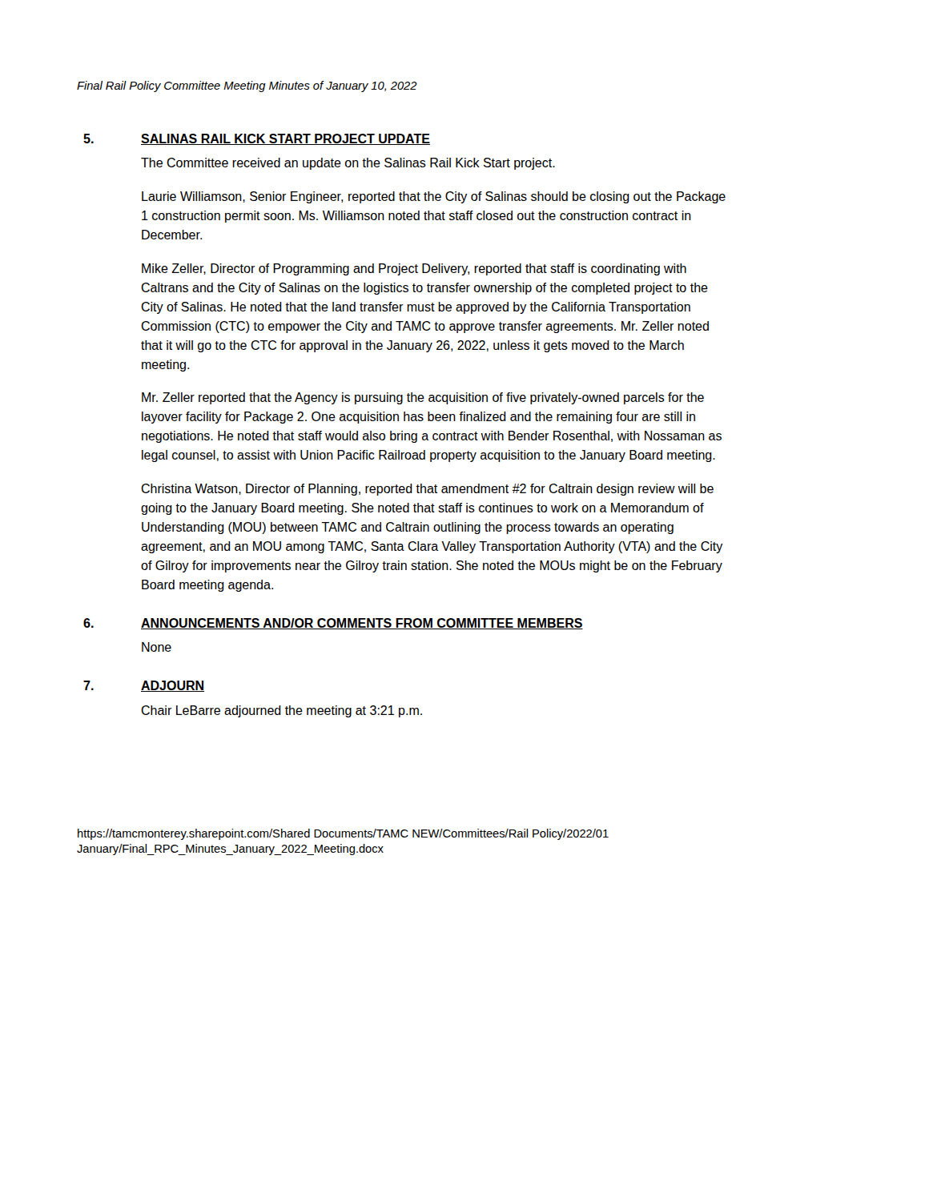Final Rail Policy Committee Meeting Minutes of January 10, 2022
5.
SALINAS RAIL KICK START PROJECT UPDATE
The Committee received an update on the Salinas Rail Kick Start project.
Laurie Williamson, Senior Engineer, reported that the City of Salinas should be closing out the Package 1 construction permit soon. Ms. Williamson noted that staff closed out the construction contract in December.
Mike Zeller, Director of Programming and Project Delivery, reported that staff is coordinating with Caltrans and the City of Salinas on the logistics to transfer ownership of the completed project to the City of Salinas. He noted that the land transfer must be approved by the California Transportation Commission (CTC) to empower the City and TAMC to approve transfer agreements. Mr. Zeller noted that it will go to the CTC for approval in the January 26, 2022, unless it gets moved to the March meeting.
Mr. Zeller reported that the Agency is pursuing the acquisition of five privately-owned parcels for the layover facility for Package 2. One acquisition has been finalized and the remaining four are still in negotiations. He noted that staff would also bring a contract with Bender Rosenthal, with Nossaman as legal counsel, to assist with Union Pacific Railroad property acquisition to the January Board meeting.
Christina Watson, Director of Planning, reported that amendment #2 for Caltrain design review will be going to the January Board meeting. She noted that staff is continues to work on a Memorandum of Understanding (MOU) between TAMC and Caltrain outlining the process towards an operating agreement, and an MOU among TAMC, Santa Clara Valley Transportation Authority (VTA) and the City of Gilroy for improvements near the Gilroy train station. She noted the MOUs might be on the February Board meeting agenda.
6.
ANNOUNCEMENTS AND/OR COMMENTS FROM COMMITTEE MEMBERS
None
7.
ADJOURN
Chair LeBarre adjourned the meeting at 3:21 p.m.
https://tamcmonterey.sharepoint.com/Shared Documents/TAMC NEW/Committees/Rail Policy/2022/01 January/Final_RPC_Minutes_January_2022_Meeting.docx